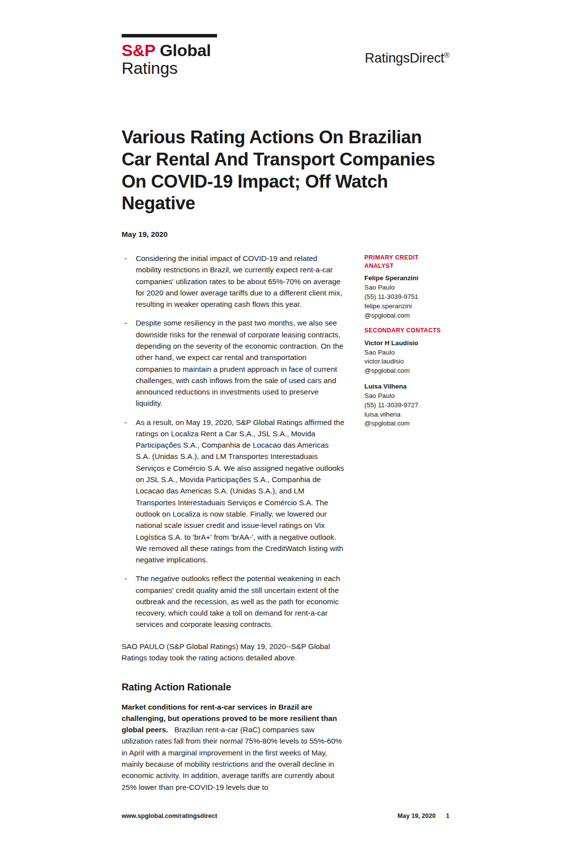S&P Global
Ratings
RatingsDirect®
Various Rating Actions On Brazilian Car Rental And Transport Companies On COVID-19 Impact; Off Watch Negative
May 19, 2020
Considering the initial impact of COVID-19 and related mobility restrictions in Brazil, we currently expect rent-a-car companies' utilization rates to be about 65%-70% on average for 2020 and lower average tariffs due to a different client mix, resulting in weaker operating cash flows this year.
Despite some resiliency in the past two months, we also see downside risks for the renewal of corporate leasing contracts, depending on the severity of the economic contraction. On the other hand, we expect car rental and transportation companies to maintain a prudent approach in face of current challenges, with cash inflows from the sale of used cars and announced reductions in investments used to preserve liquidity.
As a result, on May 19, 2020, S&P Global Ratings affirmed the ratings on Localiza Rent a Car S.A., JSL S.A., Movida Participações S.A., Companhia de Locacao das Americas S.A. (Unidas S.A.), and LM Transportes Interestaduais Serviços e Comércio S.A. We also assigned negative outlooks on JSL S.A., Movida Participações S.A., Companhia de Locacao das Americas S.A. (Unidas S.A.), and LM Transportes Interestaduais Serviços e Comércio S.A. The outlook on Localiza is now stable. Finally, we lowered our national scale issuer credit and issue-level ratings on Vix Logística S.A. to 'brA+' from 'brAA-', with a negative outlook. We removed all these ratings from the CreditWatch listing with negative implications.
The negative outlooks reflect the potential weakening in each companies' credit quality amid the still uncertain extent of the outbreak and the recession, as well as the path for economic recovery, which could take a toll on demand for rent-a-car services and corporate leasing contracts.
SAO PAULO (S&P Global Ratings) May 19, 2020--S&P Global Ratings today took the rating actions detailed above.
Rating Action Rationale
Market conditions for rent-a-car services in Brazil are challenging, but operations proved to be more resilient than global peers. Brazilian rent-a-car (RaC) companies saw utilization rates fall from their normal 75%-80% levels to 55%-60% in April with a marginal improvement in the first weeks of May, mainly because of mobility restrictions and the overall decline in economic activity. In addition, average tariffs are currently about 25% lower than pre-COVID-19 levels due to
PRIMARY CREDIT ANALYST
Felipe Speranzini
Sao Paulo
(55) 11-3039-9751
felipe.speranzini
@spglobal.com
SECONDARY CONTACTS
Victor H Laudisio
Sao Paulo
victor.laudisio
@spglobal.com
Luisa Vilhena
Sao Paulo
(55) 11-3039-9727
luisa.vilhena
@spglobal.com
www.spglobal.com/ratingsdirect
May 19, 20201